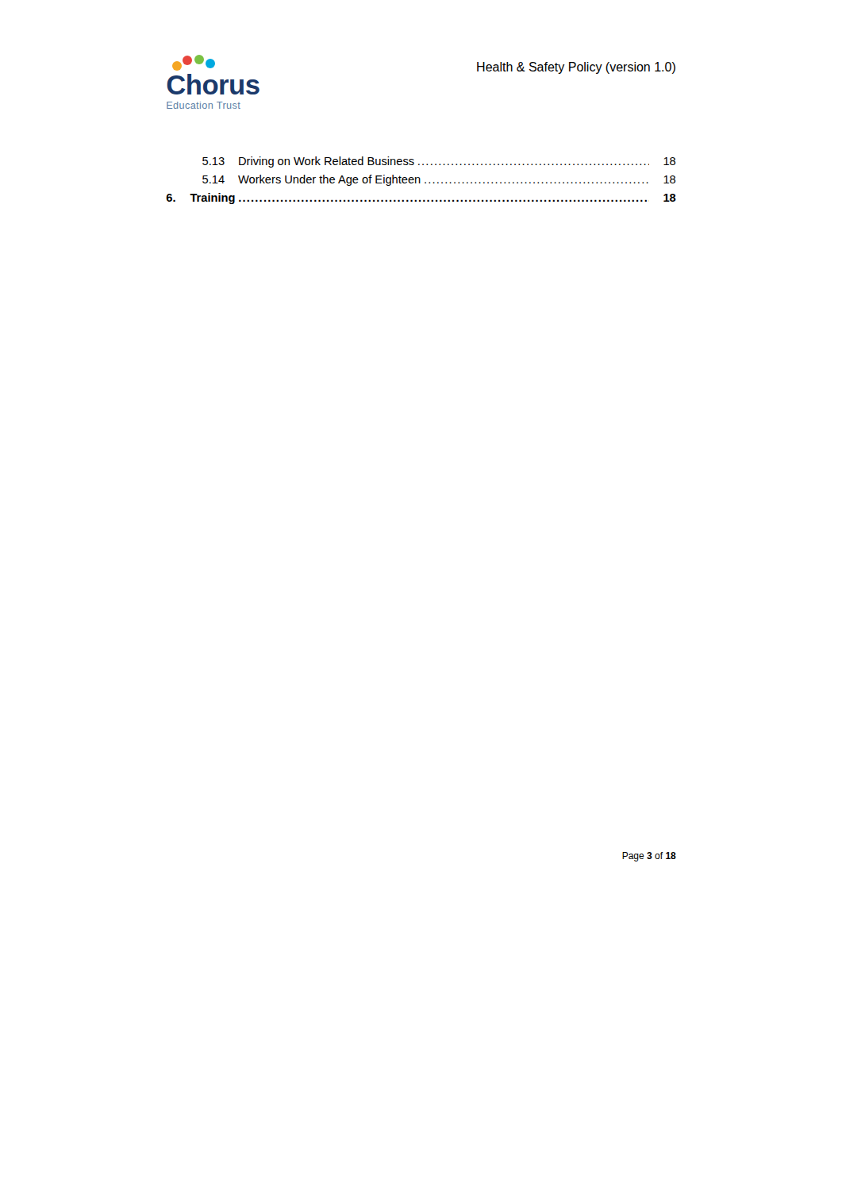Chorus
Education Trust
Health & Safety Policy (version 1.0)
5.13 Driving on Work Related Business ........................................................................................... 18
5.14 Workers Under the Age of Eighteen ....................................................................................... 18
6. Training ................................................................................................................................. 18
Page 3 of 18